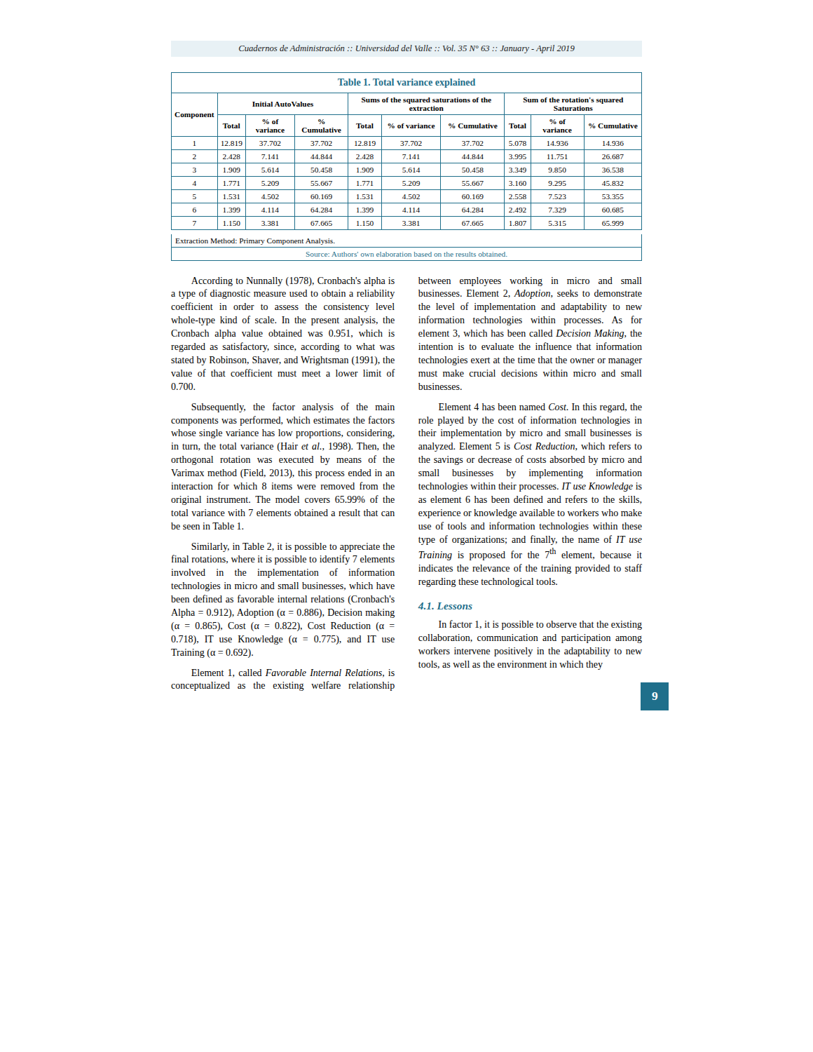Cuadernos de Administración :: Universidad del Valle :: Vol. 35 N° 63 :: January - April 2019
Table 1. Total variance explained
| Component | Initial AutoValues | Sums of the squared saturations of the extraction | Sum of the rotation's squared Saturations |
| --- | --- | --- | --- |
| Total | % of variance | % Cumulative | Total | % of variance | % Cumulative | Total | % of variance | % Cumulative |
| 1 | 12.819 | 37.702 | 37.702 | 12.819 | 37.702 | 37.702 | 5.078 | 14.936 | 14.936 |
| 2 | 2.428 | 7.141 | 44.844 | 2.428 | 7.141 | 44.844 | 3.995 | 11.751 | 26.687 |
| 3 | 1.909 | 5.614 | 50.458 | 1.909 | 5.614 | 50.458 | 3.349 | 9.850 | 36.538 |
| 4 | 1.771 | 5.209 | 55.667 | 1.771 | 5.209 | 55.667 | 3.160 | 9.295 | 45.832 |
| 5 | 1.531 | 4.502 | 60.169 | 1.531 | 4.502 | 60.169 | 2.558 | 7.523 | 53.355 |
| 6 | 1.399 | 4.114 | 64.284 | 1.399 | 4.114 | 64.284 | 2.492 | 7.329 | 60.685 |
| 7 | 1.150 | 3.381 | 67.665 | 1.150 | 3.381 | 67.665 | 1.807 | 5.315 | 65.999 |
Extraction Method: Primary Component Analysis.
Source: Authors' own elaboration based on the results obtained.
According to Nunnally (1978), Cronbach's alpha is a type of diagnostic measure used to obtain a reliability coefficient in order to assess the consistency level whole-type kind of scale. In the present analysis, the Cronbach alpha value obtained was 0.951, which is regarded as satisfactory, since, according to what was stated by Robinson, Shaver, and Wrightsman (1991), the value of that coefficient must meet a lower limit of 0.700.
Subsequently, the factor analysis of the main components was performed, which estimates the factors whose single variance has low proportions, considering, in turn, the total variance (Hair et al., 1998). Then, the orthogonal rotation was executed by means of the Varimax method (Field, 2013), this process ended in an interaction for which 8 items were removed from the original instrument. The model covers 65.99% of the total variance with 7 elements obtained a result that can be seen in Table 1.
Similarly, in Table 2, it is possible to appreciate the final rotations, where it is possible to identify 7 elements involved in the implementation of information technologies in micro and small businesses, which have been defined as favorable internal relations (Cronbach's Alpha = 0.912), Adoption (α = 0.886), Decision making (α = 0.865), Cost (α = 0.822), Cost Reduction (α = 0.718), IT use Knowledge (α = 0.775), and IT use Training (α = 0.692).
Element 1, called Favorable Internal Relations, is conceptualized as the existing welfare relationship between employees working in micro and small businesses. Element 2, Adoption, seeks to demonstrate the level of implementation and adaptability to new information technologies within processes. As for element 3, which has been called Decision Making, the intention is to evaluate the influence that information technologies exert at the time that the owner or manager must make crucial decisions within micro and small businesses.
Element 4 has been named Cost. In this regard, the role played by the cost of information technologies in their implementation by micro and small businesses is analyzed. Element 5 is Cost Reduction, which refers to the savings or decrease of costs absorbed by micro and small businesses by implementing information technologies within their processes. IT use Knowledge is as element 6 has been defined and refers to the skills, experience or knowledge available to workers who make use of tools and information technologies within these type of organizations; and finally, the name of IT use Training is proposed for the 7th element, because it indicates the relevance of the training provided to staff regarding these technological tools.
4.1. Lessons
In factor 1, it is possible to observe that the existing collaboration, communication and participation among workers intervene positively in the adaptability to new tools, as well as the environment in which they
9